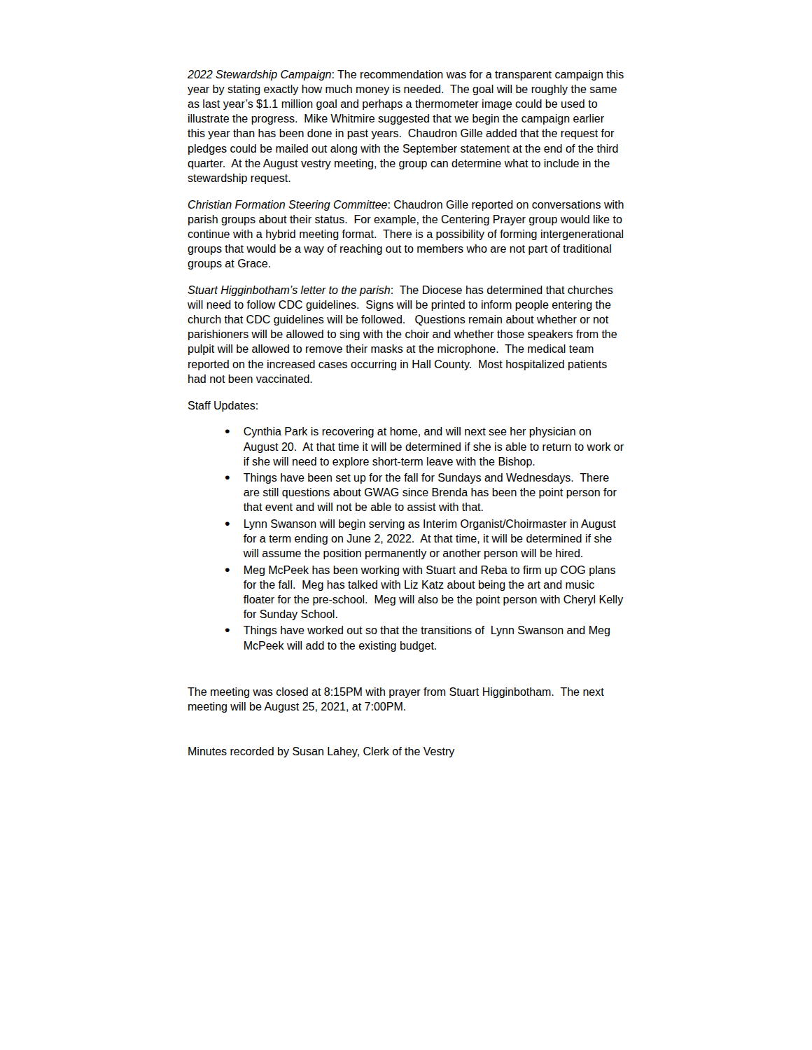2022 Stewardship Campaign: The recommendation was for a transparent campaign this year by stating exactly how much money is needed. The goal will be roughly the same as last year’s $1.1 million goal and perhaps a thermometer image could be used to illustrate the progress. Mike Whitmire suggested that we begin the campaign earlier this year than has been done in past years. Chaudron Gille added that the request for pledges could be mailed out along with the September statement at the end of the third quarter. At the August vestry meeting, the group can determine what to include in the stewardship request.
Christian Formation Steering Committee: Chaudron Gille reported on conversations with parish groups about their status. For example, the Centering Prayer group would like to continue with a hybrid meeting format. There is a possibility of forming intergenerational groups that would be a way of reaching out to members who are not part of traditional groups at Grace.
Stuart Higginbotham’s letter to the parish: The Diocese has determined that churches will need to follow CDC guidelines. Signs will be printed to inform people entering the church that CDC guidelines will be followed. Questions remain about whether or not parishioners will be allowed to sing with the choir and whether those speakers from the pulpit will be allowed to remove their masks at the microphone. The medical team reported on the increased cases occurring in Hall County. Most hospitalized patients had not been vaccinated.
Staff Updates:
Cynthia Park is recovering at home, and will next see her physician on August 20. At that time it will be determined if she is able to return to work or if she will need to explore short-term leave with the Bishop.
Things have been set up for the fall for Sundays and Wednesdays. There are still questions about GWAG since Brenda has been the point person for that event and will not be able to assist with that.
Lynn Swanson will begin serving as Interim Organist/Choirmaster in August for a term ending on June 2, 2022. At that time, it will be determined if she will assume the position permanently or another person will be hired.
Meg McPeek has been working with Stuart and Reba to firm up COG plans for the fall. Meg has talked with Liz Katz about being the art and music floater for the pre-school. Meg will also be the point person with Cheryl Kelly for Sunday School.
Things have worked out so that the transitions of Lynn Swanson and Meg McPeek will add to the existing budget.
The meeting was closed at 8:15PM with prayer from Stuart Higginbotham. The next meeting will be August 25, 2021, at 7:00PM.
Minutes recorded by Susan Lahey, Clerk of the Vestry